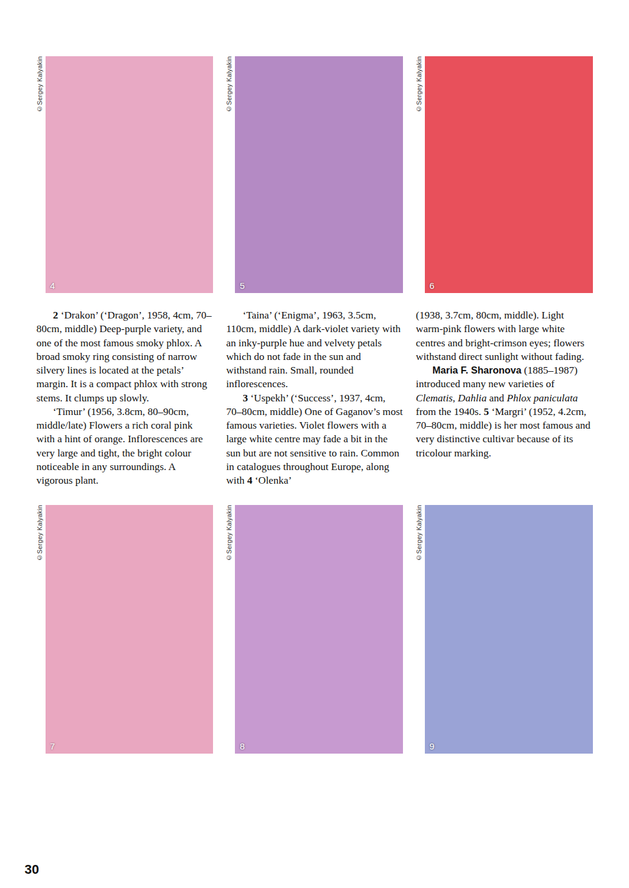©Sergey Kalyakin
4
©Sergey Kalyakin
5
©Sergey Kalyakin
6
2 ‘Drakon’ (‘Dragon’, 1958, 4cm, 70–80cm, middle) Deep-purple variety, and one of the most famous smoky phlox. A broad smoky ring consisting of narrow silvery lines is located at the petals’ margin. It is a compact phlox with strong stems. It clumps up slowly.
‘Timur’ (1956, 3.8cm, 80–90cm, middle/late) Flowers a rich coral pink with a hint of orange. Inflorescences are very large and tight, the bright colour noticeable in any surroundings. A vigorous plant.
‘Taina’ (‘Enigma’, 1963, 3.5cm, 110cm, middle) A dark-violet variety with an inky-purple hue and velvety petals which do not fade in the sun and withstand rain. Small, rounded inflorescences.
3 ‘Uspekh’ (‘Success’, 1937, 4cm, 70–80cm, middle) One of Gaganov’s most famous varieties. Violet flowers with a large white centre may fade a bit in the sun but are not sensitive to rain. Common in catalogues throughout Europe, along with 4 ‘Olenka’
(1938, 3.7cm, 80cm, middle). Light warm-pink flowers with large white centres and bright-crimson eyes; flowers withstand direct sunlight without fading.
Maria F. Sharonova (1885–1987) introduced many new varieties of Clematis, Dahlia and Phlox paniculata from the 1940s. 5 ‘Margri’ (1952, 4.2cm, 70–80cm, middle) is her most famous and very distinctive cultivar because of its tricolour marking.
©Sergey Kalyakin
7
©Sergey Kalyakin
8
©Sergey Kalyakin
9
30